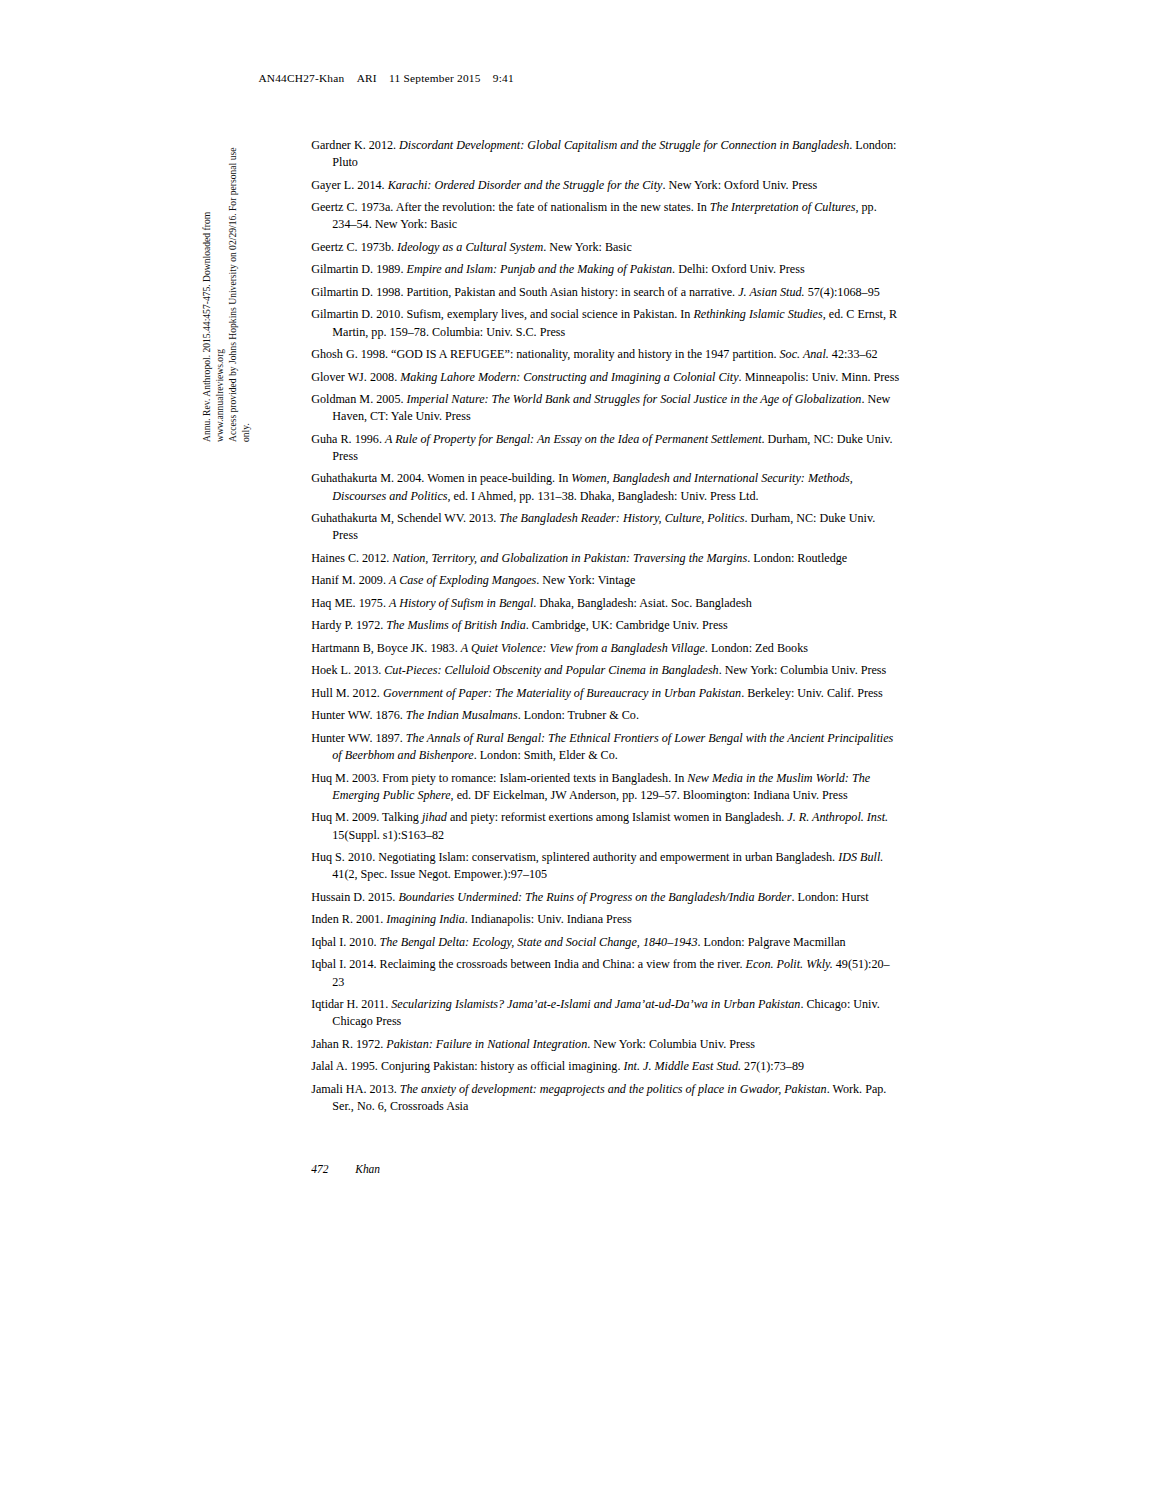AN44CH27-Khan ARI 11 September 2015 9:41
Annu. Rev. Anthropol. 2015.44:457-475. Downloaded from www.annualreviews.org
Access provided by Johns Hopkins University on 02/29/16. For personal use only.
Gardner K. 2012. Discordant Development: Global Capitalism and the Struggle for Connection in Bangladesh. London: Pluto
Gayer L. 2014. Karachi: Ordered Disorder and the Struggle for the City. New York: Oxford Univ. Press
Geertz C. 1973a. After the revolution: the fate of nationalism in the new states. In The Interpretation of Cultures, pp. 234–54. New York: Basic
Geertz C. 1973b. Ideology as a Cultural System. New York: Basic
Gilmartin D. 1989. Empire and Islam: Punjab and the Making of Pakistan. Delhi: Oxford Univ. Press
Gilmartin D. 1998. Partition, Pakistan and South Asian history: in search of a narrative. J. Asian Stud. 57(4):1068–95
Gilmartin D. 2010. Sufism, exemplary lives, and social science in Pakistan. In Rethinking Islamic Studies, ed. C Ernst, R Martin, pp. 159–78. Columbia: Univ. S.C. Press
Ghosh G. 1998. “GOD IS A REFUGEE”: nationality, morality and history in the 1947 partition. Soc. Anal. 42:33–62
Glover WJ. 2008. Making Lahore Modern: Constructing and Imagining a Colonial City. Minneapolis: Univ. Minn. Press
Goldman M. 2005. Imperial Nature: The World Bank and Struggles for Social Justice in the Age of Globalization. New Haven, CT: Yale Univ. Press
Guha R. 1996. A Rule of Property for Bengal: An Essay on the Idea of Permanent Settlement. Durham, NC: Duke Univ. Press
Guhathakurta M. 2004. Women in peace-building. In Women, Bangladesh and International Security: Methods, Discourses and Politics, ed. I Ahmed, pp. 131–38. Dhaka, Bangladesh: Univ. Press Ltd.
Guhathakurta M, Schendel WV. 2013. The Bangladesh Reader: History, Culture, Politics. Durham, NC: Duke Univ. Press
Haines C. 2012. Nation, Territory, and Globalization in Pakistan: Traversing the Margins. London: Routledge
Hanif M. 2009. A Case of Exploding Mangoes. New York: Vintage
Haq ME. 1975. A History of Sufism in Bengal. Dhaka, Bangladesh: Asiat. Soc. Bangladesh
Hardy P. 1972. The Muslims of British India. Cambridge, UK: Cambridge Univ. Press
Hartmann B, Boyce JK. 1983. A Quiet Violence: View from a Bangladesh Village. London: Zed Books
Hoek L. 2013. Cut-Pieces: Celluloid Obscenity and Popular Cinema in Bangladesh. New York: Columbia Univ. Press
Hull M. 2012. Government of Paper: The Materiality of Bureaucracy in Urban Pakistan. Berkeley: Univ. Calif. Press
Hunter WW. 1876. The Indian Musalmans. London: Trubner & Co.
Hunter WW. 1897. The Annals of Rural Bengal: The Ethnical Frontiers of Lower Bengal with the Ancient Principalities of Beerbhom and Bishenpore. London: Smith, Elder & Co.
Huq M. 2003. From piety to romance: Islam-oriented texts in Bangladesh. In New Media in the Muslim World: The Emerging Public Sphere, ed. DF Eickelman, JW Anderson, pp. 129–57. Bloomington: Indiana Univ. Press
Huq M. 2009. Talking jihad and piety: reformist exertions among Islamist women in Bangladesh. J. R. Anthropol. Inst. 15(Suppl. s1):S163–82
Huq S. 2010. Negotiating Islam: conservatism, splintered authority and empowerment in urban Bangladesh. IDS Bull. 41(2, Spec. Issue Negot. Empower.):97–105
Hussain D. 2015. Boundaries Undermined: The Ruins of Progress on the Bangladesh/India Border. London: Hurst
Inden R. 2001. Imagining India. Indianapolis: Univ. Indiana Press
Iqbal I. 2010. The Bengal Delta: Ecology, State and Social Change, 1840–1943. London: Palgrave Macmillan
Iqbal I. 2014. Reclaiming the crossroads between India and China: a view from the river. Econ. Polit. Wkly. 49(51):20–23
Iqtidar H. 2011. Secularizing Islamists? Jama’at-e-Islami and Jama’at-ud-Da’wa in Urban Pakistan. Chicago: Univ. Chicago Press
Jahan R. 1972. Pakistan: Failure in National Integration. New York: Columbia Univ. Press
Jalal A. 1995. Conjuring Pakistan: history as official imagining. Int. J. Middle East Stud. 27(1):73–89
Jamali HA. 2013. The anxiety of development: megaprojects and the politics of place in Gwador, Pakistan. Work. Pap. Ser., No. 6, Crossroads Asia
472 Khan